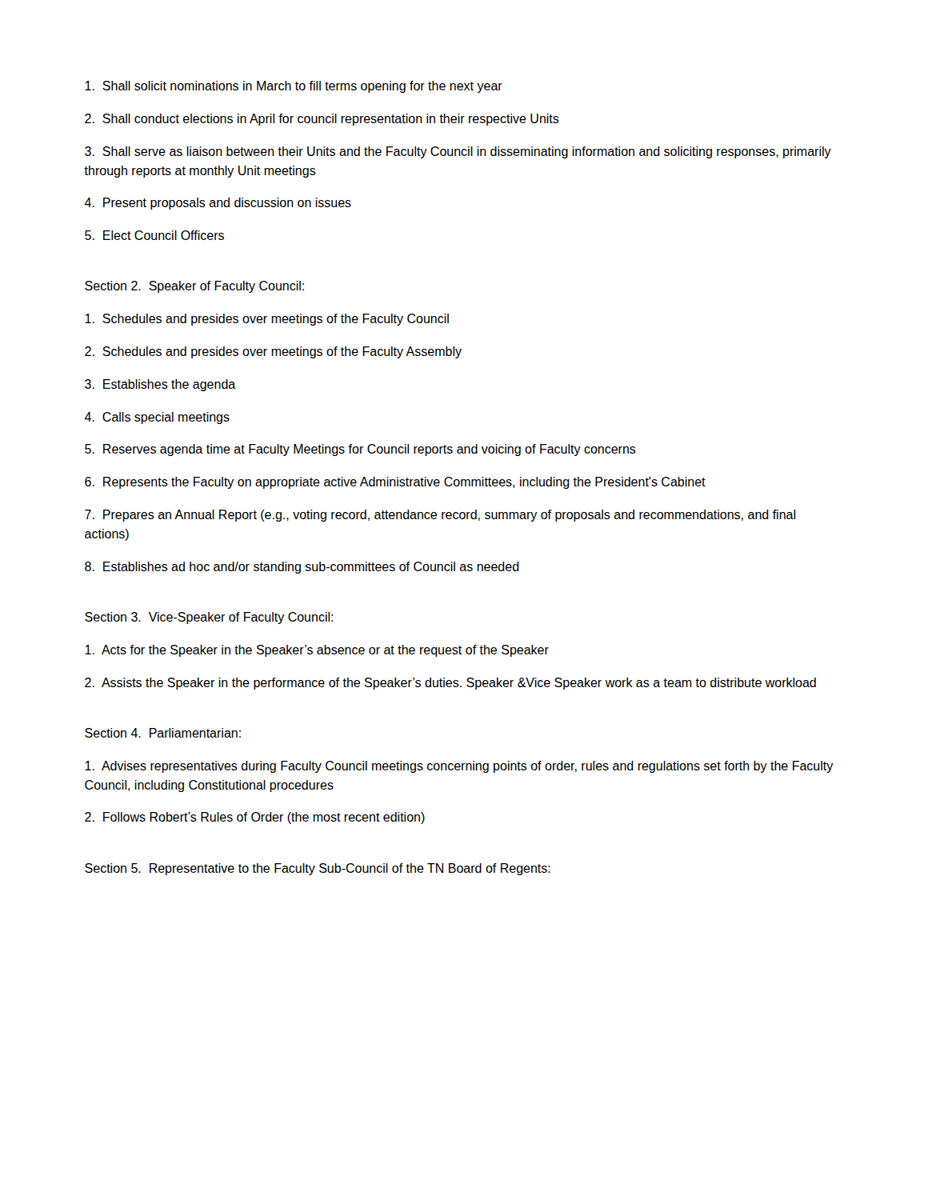1. Shall solicit nominations in March to fill terms opening for the next year
2. Shall conduct elections in April for council representation in their respective Units
3. Shall serve as liaison between their Units and the Faculty Council in disseminating information and soliciting responses, primarily through reports at monthly Unit meetings
4. Present proposals and discussion on issues
5. Elect Council Officers
Section 2. Speaker of Faculty Council:
1. Schedules and presides over meetings of the Faculty Council
2. Schedules and presides over meetings of the Faculty Assembly
3. Establishes the agenda
4. Calls special meetings
5. Reserves agenda time at Faculty Meetings for Council reports and voicing of Faculty concerns
6. Represents the Faculty on appropriate active Administrative Committees, including the President's Cabinet
7. Prepares an Annual Report (e.g., voting record, attendance record, summary of proposals and recommendations, and final actions)
8. Establishes ad hoc and/or standing sub-committees of Council as needed
Section 3. Vice-Speaker of Faculty Council:
1. Acts for the Speaker in the Speaker’s absence or at the request of the Speaker
2. Assists the Speaker in the performance of the Speaker’s duties. Speaker &Vice Speaker work as a team to distribute workload
Section 4. Parliamentarian:
1. Advises representatives during Faculty Council meetings concerning points of order, rules and regulations set forth by the Faculty Council, including Constitutional procedures
2. Follows Robert’s Rules of Order (the most recent edition)
Section 5. Representative to the Faculty Sub-Council of the TN Board of Regents: